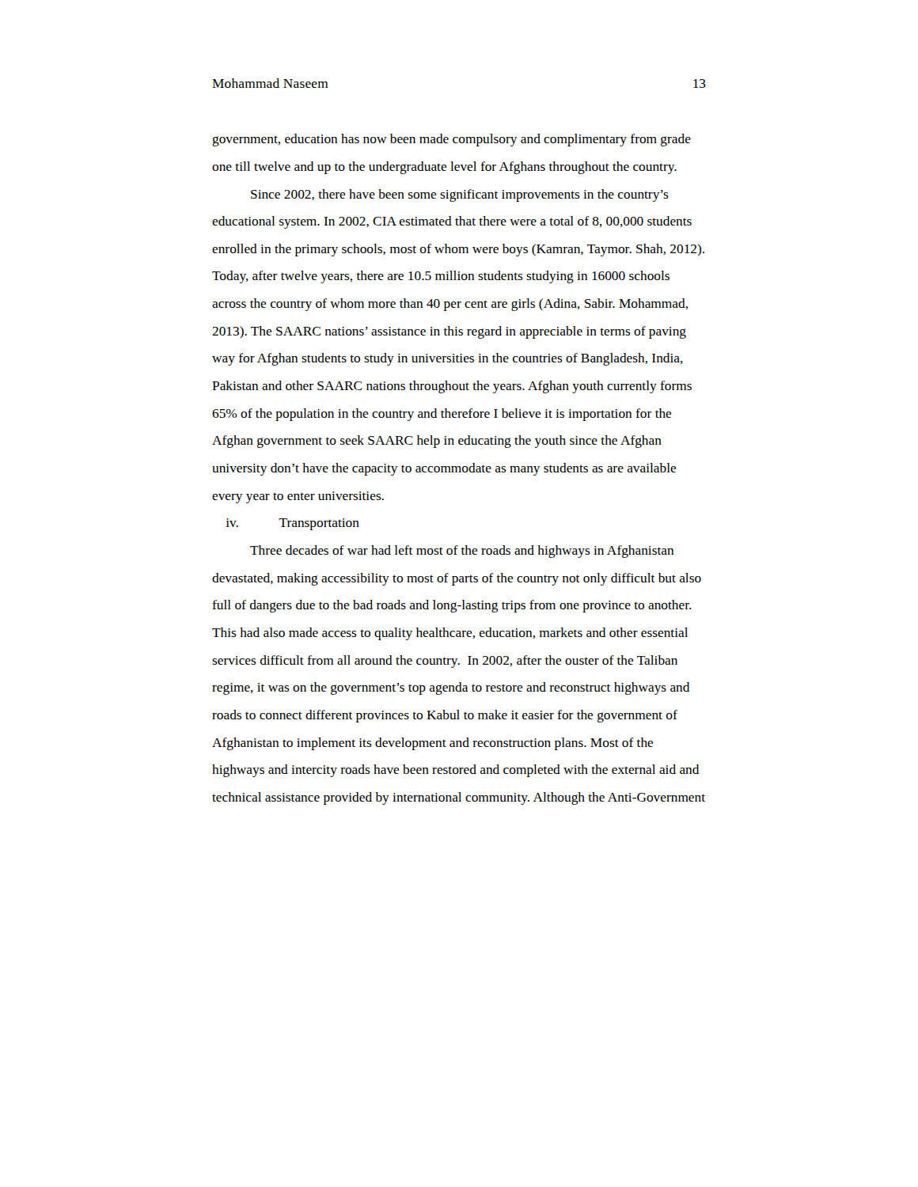Mohammad Naseem 13
government, education has now been made compulsory and complimentary from grade one till twelve and up to the undergraduate level for Afghans throughout the country.
Since 2002, there have been some significant improvements in the country’s educational system. In 2002, CIA estimated that there were a total of 8, 00,000 students enrolled in the primary schools, most of whom were boys (Kamran, Taymor. Shah, 2012). Today, after twelve years, there are 10.5 million students studying in 16000 schools across the country of whom more than 40 per cent are girls (Adina, Sabir. Mohammad, 2013). The SAARC nations’ assistance in this regard in appreciable in terms of paving way for Afghan students to study in universities in the countries of Bangladesh, India, Pakistan and other SAARC nations throughout the years. Afghan youth currently forms 65% of the population in the country and therefore I believe it is importation for the Afghan government to seek SAARC help in educating the youth since the Afghan university don’t have the capacity to accommodate as many students as are available every year to enter universities.
iv. Transportation
Three decades of war had left most of the roads and highways in Afghanistan devastated, making accessibility to most of parts of the country not only difficult but also full of dangers due to the bad roads and long-lasting trips from one province to another. This had also made access to quality healthcare, education, markets and other essential services difficult from all around the country. In 2002, after the ouster of the Taliban regime, it was on the government’s top agenda to restore and reconstruct highways and roads to connect different provinces to Kabul to make it easier for the government of Afghanistan to implement its development and reconstruction plans. Most of the highways and intercity roads have been restored and completed with the external aid and technical assistance provided by international community. Although the Anti-Government